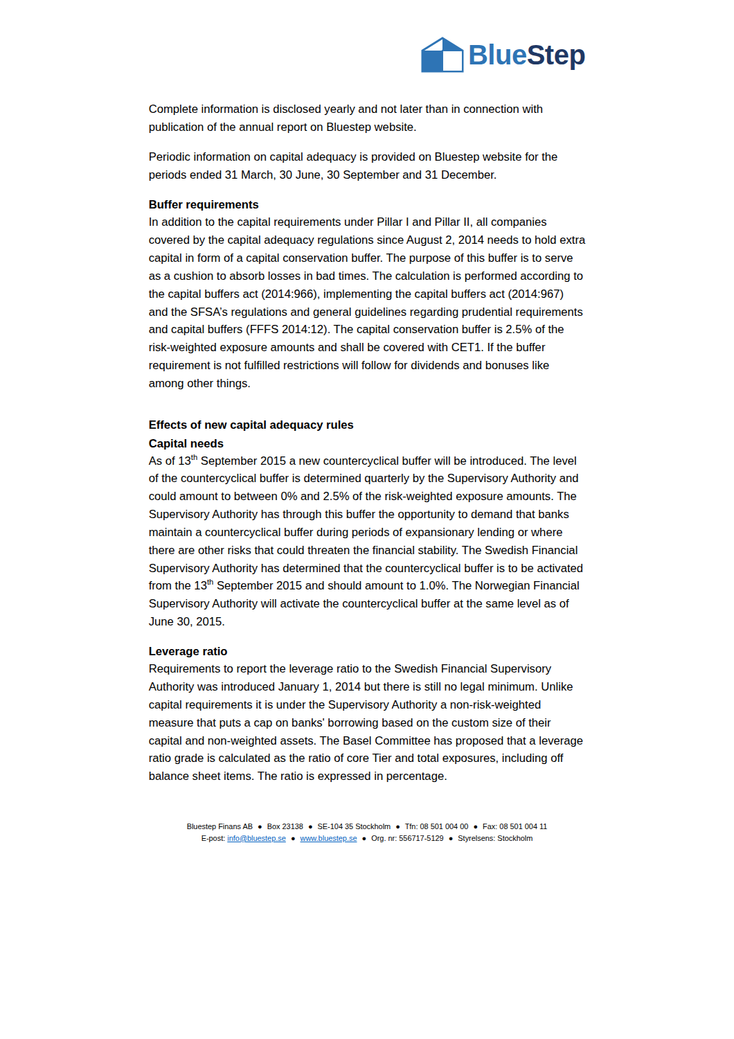Blue Step
Complete information is disclosed yearly and not later than in connection with publication of the annual report on Bluestep website.
Periodic information on capital adequacy is provided on Bluestep website for the periods ended 31 March, 30 June, 30 September and 31 December.
Buffer requirements
In addition to the capital requirements under Pillar I and Pillar II, all companies covered by the capital adequacy regulations since August 2, 2014 needs to hold extra capital in form of a capital conservation buffer. The purpose of this buffer is to serve as a cushion to absorb losses in bad times. The calculation is performed according to the capital buffers act (2014:966), implementing the capital buffers act (2014:967) and the SFSA’s regulations and general guidelines regarding prudential requirements and capital buffers (FFFS 2014:12). The capital conservation buffer is 2.5% of the risk-weighted exposure amounts and shall be covered with CET1. If the buffer requirement is not fulfilled restrictions will follow for dividends and bonuses like among other things.
Effects of new capital adequacy rules
Capital needs
As of 13th September 2015 a new countercyclical buffer will be introduced. The level of the countercyclical buffer is determined quarterly by the Supervisory Authority and could amount to between 0% and 2.5% of the risk-weighted exposure amounts. The Supervisory Authority has through this buffer the opportunity to demand that banks maintain a countercyclical buffer during periods of expansionary lending or where there are other risks that could threaten the financial stability. The Swedish Financial Supervisory Authority has determined that the countercyclical buffer is to be activated from the 13th September 2015 and should amount to 1.0%. The Norwegian Financial Supervisory Authority will activate the countercyclical buffer at the same level as of June 30, 2015.
Leverage ratio
Requirements to report the leverage ratio to the Swedish Financial Supervisory Authority was introduced January 1, 2014 but there is still no legal minimum. Unlike capital requirements it is under the Supervisory Authority a non-risk-weighted measure that puts a cap on banks' borrowing based on the custom size of their capital and non-weighted assets. The Basel Committee has proposed that a leverage ratio grade is calculated as the ratio of core Tier and total exposures, including off balance sheet items. The ratio is expressed in percentage.
Bluestep Finans AB ● Box 23138 ● SE-104 35 Stockholm ● Tfn: 08 501 004 00 ● Fax: 08 501 004 11
E-post: info@bluestep.se ● www.bluestep.se ● Org. nr: 556717-5129 ● Styrelsens: Stockholm